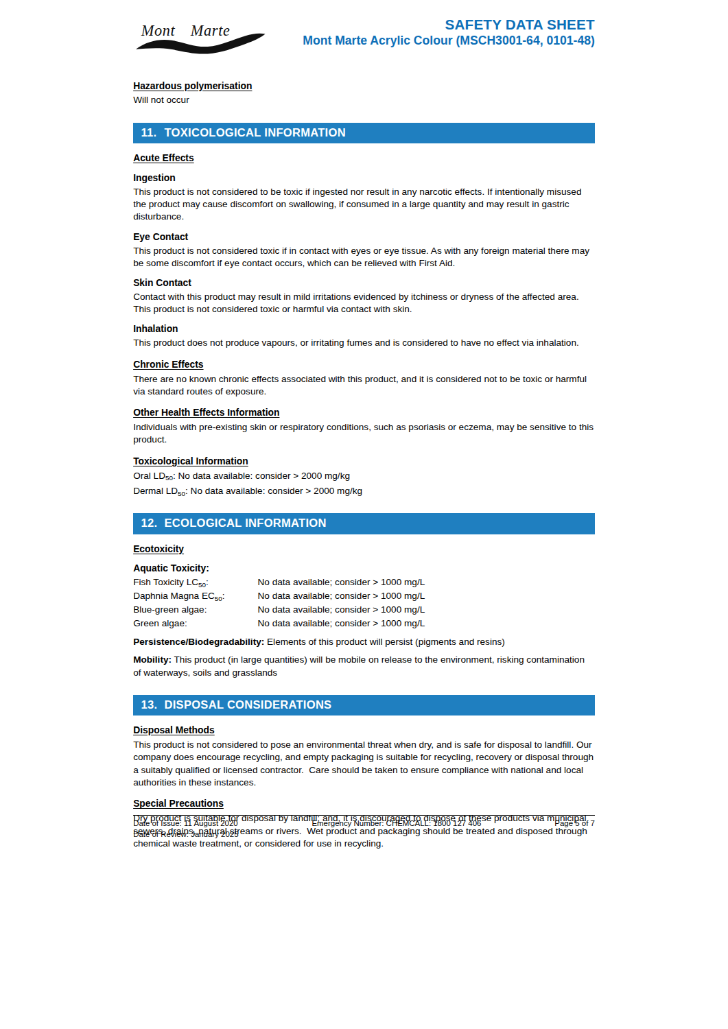Mont Marte
SAFETY DATA SHEET
Mont Marte Acrylic Colour (MSCH3001-64, 0101-48)
Hazardous polymerisation
Will not occur
11. TOXICOLOGICAL INFORMATION
Acute Effects
Ingestion
This product is not considered to be toxic if ingested nor result in any narcotic effects. If intentionally misused the product may cause discomfort on swallowing, if consumed in a large quantity and may result in gastric disturbance.
Eye Contact
This product is not considered toxic if in contact with eyes or eye tissue. As with any foreign material there may be some discomfort if eye contact occurs, which can be relieved with First Aid.
Skin Contact
Contact with this product may result in mild irritations evidenced by itchiness or dryness of the affected area. This product is not considered toxic or harmful via contact with skin.
Inhalation
This product does not produce vapours, or irritating fumes and is considered to have no effect via inhalation.
Chronic Effects
There are no known chronic effects associated with this product, and it is considered not to be toxic or harmful via standard routes of exposure.
Other Health Effects Information
Individuals with pre-existing skin or respiratory conditions, such as psoriasis or eczema, may be sensitive to this product.
Toxicological Information
Oral LD50: No data available: consider > 2000 mg/kg
Dermal LD50: No data available: consider > 2000 mg/kg
12. ECOLOGICAL INFORMATION
Ecotoxicity
Aquatic Toxicity:
Fish Toxicity LC50:
No data available; consider > 1000 mg/L
Daphnia Magna EC50:
No data available; consider > 1000 mg/L
Blue-green algae:
No data available; consider > 1000 mg/L
Green algae:
No data available; consider > 1000 mg/L
Persistence/Biodegradability: Elements of this product will persist (pigments and resins)
Mobility: This product (in large quantities) will be mobile on release to the environment, risking contamination of waterways, soils and grasslands
13. DISPOSAL CONSIDERATIONS
Disposal Methods
This product is not considered to pose an environmental threat when dry, and is safe for disposal to landfill. Our company does encourage recycling, and empty packaging is suitable for recycling, recovery or disposal through a suitably qualified or licensed contractor. Care should be taken to ensure compliance with national and local authorities in these instances.
Special Precautions
Dry product is suitable for disposal by landfill; and, it is discouraged to dispose of these products via municipal sewers, drains, natural streams or rivers. Wet product and packaging should be treated and disposed through chemical waste treatment, or considered for use in recycling.
Date of Issue: 11 August 2020 Date of Review: January 2025
Emergency Number: CHEMCALL: 1800 127 406
Page 5 of 7